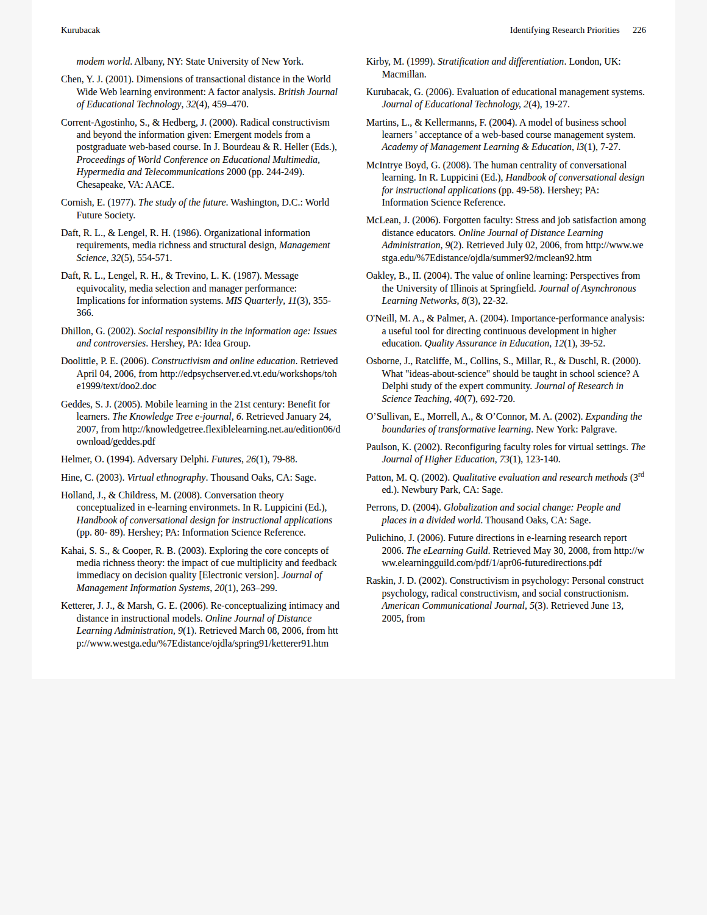Kurubacak Identifying Research Priorities 226
modem world. Albany, NY: State University of New York.
Chen, Y. J. (2001). Dimensions of transactional distance in the World Wide Web learning environment: A factor analysis. British Journal of Educational Technology, 32(4), 459–470.
Corrent-Agostinho, S., & Hedberg, J. (2000). Radical constructivism and beyond the information given: Emergent models from a postgraduate web-based course. In J. Bourdeau & R. Heller (Eds.), Proceedings of World Conference on Educational Multimedia, Hypermedia and Telecommunications 2000 (pp. 244-249). Chesapeake, VA: AACE.
Cornish, E. (1977). The study of the future. Washington, D.C.: World Future Society.
Daft, R. L., & Lengel, R. H. (1986). Organizational information requirements, media richness and structural design, Management Science, 32(5), 554-571.
Daft, R. L., Lengel, R. H., & Trevino, L. K. (1987). Message equivocality, media selection and manager performance: Implications for information systems. MIS Quarterly, 11(3), 355-366.
Dhillon, G. (2002). Social responsibility in the information age: Issues and controversies. Hershey, PA: Idea Group.
Doolittle, P. E. (2006). Constructivism and online education. Retrieved April 04, 2006, from http://edpsychserver.ed.vt.edu/workshops/tohe1999/text/doo2.doc
Geddes, S. J. (2005). Mobile learning in the 21st century: Benefit for learners. The Knowledge Tree e-journal, 6. Retrieved January 24, 2007, from http://knowledgetree.flexiblelearning.net.au/edition06/download/geddes.pdf
Helmer, O. (1994). Adversary Delphi. Futures, 26(1), 79-88.
Hine, C. (2003). Virtual ethnography. Thousand Oaks, CA: Sage.
Holland, J., & Childress, M. (2008). Conversation theory conceptualized in e-learning environmets. In R. Luppicini (Ed.), Handbook of conversational design for instructional applications (pp. 80- 89). Hershey; PA: Information Science Reference.
Kahai, S. S., & Cooper, R. B. (2003). Exploring the core concepts of media richness theory: the impact of cue multiplicity and feedback immediacy on decision quality [Electronic version]. Journal of Management Information Systems, 20(1), 263–299.
Ketterer, J. J., & Marsh, G. E. (2006). Re-conceptualizing intimacy and distance in instructional models. Online Journal of Distance Learning Administration, 9(1). Retrieved March 08, 2006, from http://www.westga.edu/%7Edistance/ojdla/spring91/ketterer91.htm
Kirby, M. (1999). Stratification and differentiation. London, UK: Macmillan.
Kurubacak, G. (2006). Evaluation of educational management systems. Journal of Educational Technology, 2(4), 19-27.
Martins, L., & Kellermanns, F. (2004). A model of business school learners ' acceptance of a web-based course management system. Academy of Management Learning & Education, l3(1), 7-27.
McIntrye Boyd, G. (2008). The human centrality of conversational learning. In R. Luppicini (Ed.), Handbook of conversational design for instructional applications (pp. 49-58). Hershey; PA: Information Science Reference.
McLean, J. (2006). Forgotten faculty: Stress and job satisfaction among distance educators. Online Journal of Distance Learning Administration, 9(2). Retrieved July 02, 2006, from http://www.westga.edu/%7Edistance/ojdla/summer92/mclean92.htm
Oakley, B., II. (2004). The value of online learning: Perspectives from the University of Illinois at Springfield. Journal of Asynchronous Learning Networks, 8(3), 22-32.
O'Neill, M. A., & Palmer, A. (2004). Importance-performance analysis: a useful tool for directing continuous development in higher education. Quality Assurance in Education, 12(1), 39-52.
Osborne, J., Ratcliffe, M., Collins, S., Millar, R., & Duschl, R. (2000). What "ideas-about-science" should be taught in school science? A Delphi study of the expert community. Journal of Research in Science Teaching, 40(7), 692-720.
O’Sullivan, E., Morrell, A., & O’Connor, M. A. (2002). Expanding the boundaries of transformative learning. New York: Palgrave.
Paulson, K. (2002). Reconfiguring faculty roles for virtual settings. The Journal of Higher Education, 73(1), 123-140.
Patton, M. Q. (2002). Qualitative evaluation and research methods (3rd ed.). Newbury Park, CA: Sage.
Perrons, D. (2004). Globalization and social change: People and places in a divided world. Thousand Oaks, CA: Sage.
Pulichino, J. (2006). Future directions in e-learning research report 2006. The eLearning Guild. Retrieved May 30, 2008, from http://www.elearningguild.com/pdf/1/apr06-futuredirections.pdf
Raskin, J. D. (2002). Constructivism in psychology: Personal construct psychology, radical constructivism, and social constructionism. American Communicational Journal, 5(3). Retrieved June 13, 2005, from